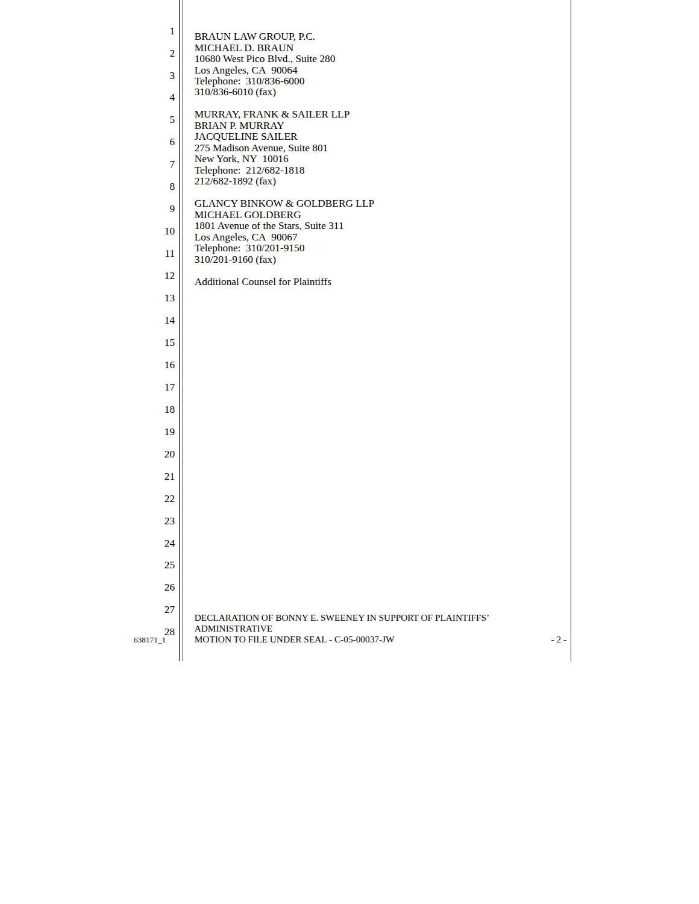1
2
3
4
5
6
7
8
9
10
11
12
13
14
15
16
17
18
19
20
21
22
23
24
25
26
27
28
BRAUN LAW GROUP, P.C.
MICHAEL D. BRAUN
10680 West Pico Blvd., Suite 280
Los Angeles, CA 90064
Telephone: 310/836-6000
310/836-6010 (fax)
MURRAY, FRANK & SAILER LLP
BRIAN P. MURRAY
JACQUELINE SAILER
275 Madison Avenue, Suite 801
New York, NY 10016
Telephone: 212/682-1818
212/682-1892 (fax)
GLANCY BINKOW & GOLDBERG LLP
MICHAEL GOLDBERG
1801 Avenue of the Stars, Suite 311
Los Angeles, CA 90067
Telephone: 310/201-9150
310/201-9160 (fax)
Additional Counsel for Plaintiffs
638171_1
DECLARATION OF BONNY E. SWEENEY IN SUPPORT OF PLAINTIFFS’ ADMINISTRATIVE
MOTION TO FILE UNDER SEAL - C-05-00037-JW - 2 -